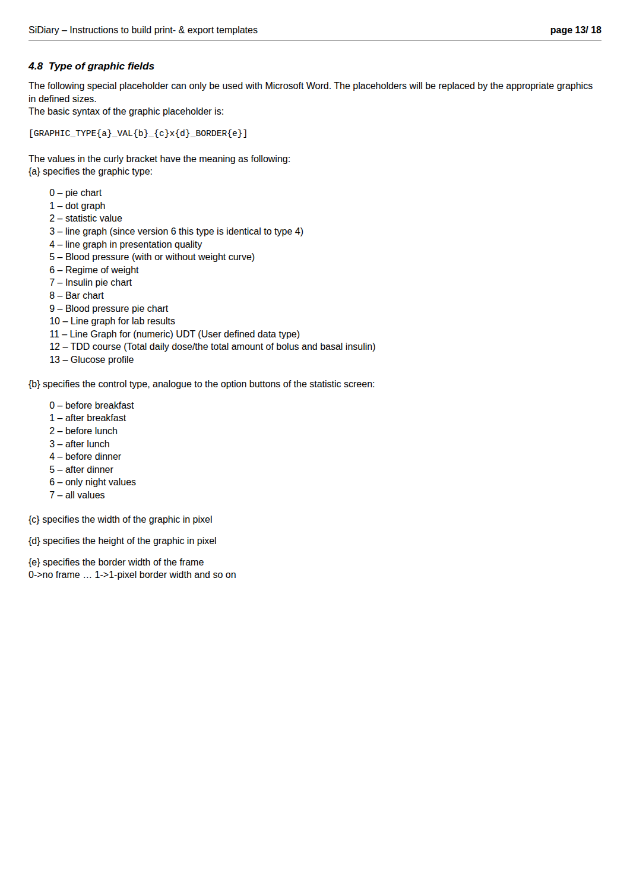SiDiary – Instructions to build print- & export templates page 13/ 18
4.8 Type of graphic fields
The following special placeholder can only be used with Microsoft Word. The placeholders will be replaced by the appropriate graphics in defined sizes.
The basic syntax of the graphic placeholder is:
[GRAPHIC_TYPE{a}_VAL{b}_{c}x{d}_BORDER{e}]
The values in the curly bracket have the meaning as following:
{a} specifies the graphic type:
0 – pie chart
1 – dot graph
2 – statistic value
3 – line graph (since version 6 this type is identical to type 4)
4 – line graph in presentation quality
5 – Blood pressure (with or without weight curve)
6 – Regime of weight
7 – Insulin pie chart
8 – Bar chart
9 – Blood pressure pie chart
10 – Line graph for lab results
11 – Line Graph for (numeric) UDT (User defined data type)
12 – TDD course (Total daily dose/the total amount of bolus and basal insulin)
13 – Glucose profile
{b} specifies the control type, analogue to the option buttons of the statistic screen:
0 – before breakfast
1 – after breakfast
2 – before lunch
3 – after lunch
4 – before dinner
5 – after dinner
6 – only night values
7 – all values
{c} specifies the width of the graphic in pixel
{d} specifies the height of the graphic in pixel
{e} specifies the border width of the frame
0->no frame … 1->1-pixel border width and so on